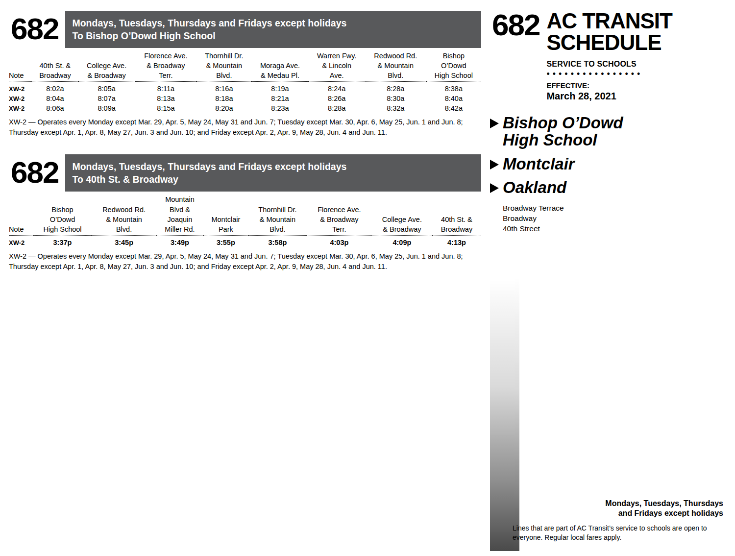682
Mondays, Tuesdays, Thursdays and Fridays except holidays To Bishop O’Dowd High School
| | | | Florence Ave. | Thornhill Dr. | | Warren Fwy. | Redwood Rd. | Bishop |
| --- | --- | --- | --- | --- | --- | --- | --- | --- |
| | 40th St. & | College Ave. | & Broadway | & Mountain | Moraga Ave. | & Lincoln | & Mountain | O’Dowd |
| Note | Broadway | & Broadway | Terr. | Blvd. | & Medau Pl. | Ave. | Blvd. | High School |
| XW-2 | 8:02a | 8:05a | 8:11a | 8:16a | 8:19a | 8:24a | 8:28a | 8:38a |
| XW-2 | 8:04a | 8:07a | 8:13a | 8:18a | 8:21a | 8:26a | 8:30a | 8:40a |
| XW-2 | 8:06a | 8:09a | 8:15a | 8:20a | 8:23a | 8:28a | 8:32a | 8:42a |
XW-2 — Operates every Monday except Mar. 29, Apr. 5, May 24, May 31 and Jun. 7; Tuesday except Mar. 30, Apr. 6, May 25, Jun. 1 and Jun. 8; Thursday except Apr. 1, Apr. 8, May 27, Jun. 3 and Jun. 10; and Friday except Apr. 2, Apr. 9, May 28, Jun. 4 and Jun. 11.
682
Mondays, Tuesdays, Thursdays and Fridays except holidays To 40th St. & Broadway
| | | | Mountain | | | | | |
| --- | --- | --- | --- | --- | --- | --- | --- | --- |
| | Bishop | Redwood Rd. | Blvd & | | Thornhill Dr. | Florence Ave. | | |
| | O’Dowd | & Mountain | Joaquin | Montclair | & Mountain | & Broadway | College Ave. | 40th St. & |
| Note | High School | Blvd. | Miller Rd. | Park | Blvd. | Terr. | & Broadway | Broadway |
| XW-2 | 3:37p | 3:45p | 3:49p | 3:55p | 3:58p | 4:03p | 4:09p | 4:13p |
XW-2 — Operates every Monday except Mar. 29, Apr. 5, May 24, May 31 and Jun. 7; Tuesday except Mar. 30, Apr. 6, May 25, Jun. 1 and Jun. 8; Thursday except Apr. 1, Apr. 8, May 27, Jun. 3 and Jun. 10; and Friday except Apr. 2, Apr. 9, May 28, Jun. 4 and Jun. 11.
682
AC TRANSIT
SCHEDULE
SERVICE TO SCHOOLS
••••••••••••••••
EFFECTIVE:
March 28, 2021
Bishop O’Dowd
High School
Montclair
Oakland
Broadway Terrace
Broadway
40th Street
Mondays, Tuesdays, Thursdays
and Fridays except holidays
Lines that are part of AC Transit’s service to schools are open to everyone. Regular local fares apply.